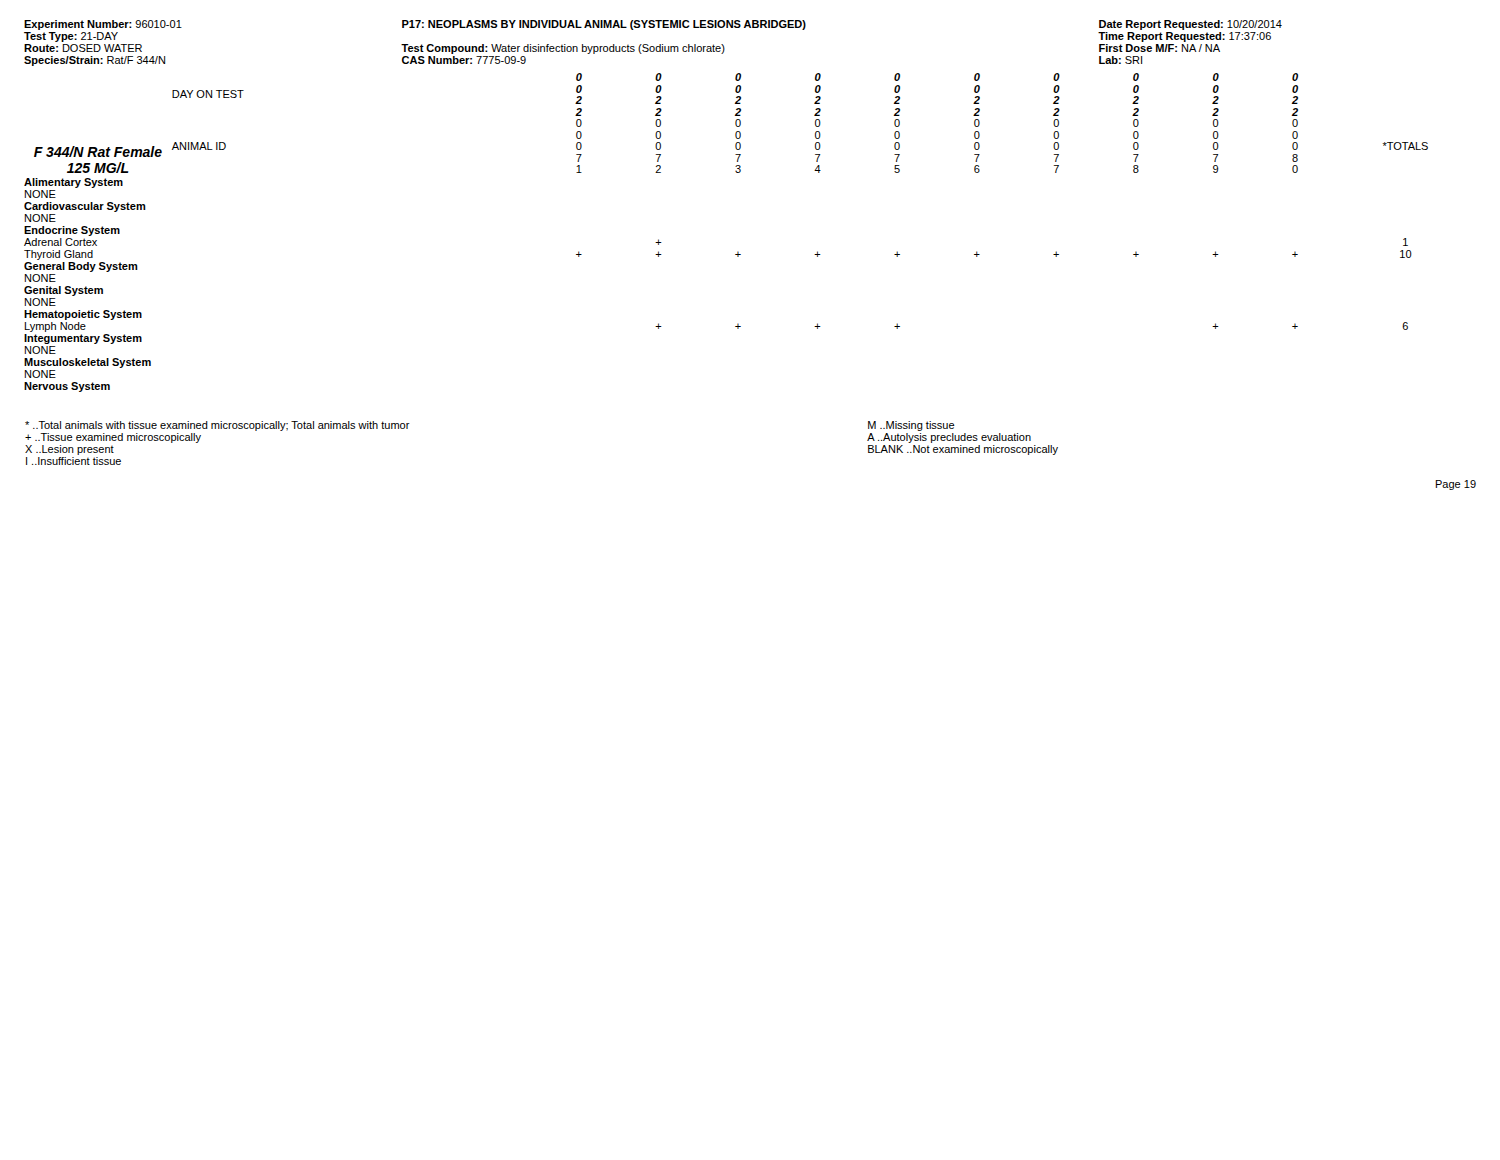| Experiment Number: 96010-01 Test Type: 21-DAY Route: DOSED WATER Species/Strain: Rat/F 344/N | P17: NEOPLASMS BY INDIVIDUAL ANIMAL (SYSTEMIC LESIONS ABRIDGED) Test Compound: Water disinfection byproducts (Sodium chlorate) CAS Number: 7775-09-9 | Date Report Requested: 10/20/2014 Time Report Requested: 17:37:06 First Dose M/F: NA / NA Lab: SRI |
| F 344/N Rat Female 125 MG/L | DAY ON TEST | 0 0 2 2 | 0 0 2 2 | 0 0 2 2 | 0 0 2 2 | 0 0 2 2 | 0 0 2 2 | 0 0 2 2 | 0 0 2 2 | 0 0 2 2 | 0 0 2 2 | |
| ANIMAL ID | 0 0 0 7 1 | 0 0 0 7 2 | 0 0 0 7 3 | 0 0 0 7 4 | 0 0 0 7 5 | 0 0 0 7 6 | 0 0 0 7 7 | 0 0 0 7 8 | 0 0 0 7 9 | 0 0 0 8 0 | *TOTALS |
| Alimentary System |
| NONE |
| Cardiovascular System |
| NONE |
| Endocrine System |
| Adrenal Cortex | | | + | | | | | | | | | 1 |
| Thyroid Gland | | + | + | + | + | + | + | + | + | + | + | 10 |
| General Body System |
| NONE |
| Genital System |
| NONE |
| Hematopoietic System |
| Lymph Node | | | + | + | + | + | | | | + | + | 6 |
| Integumentary System |
| NONE |
| Musculoskeletal System |
| NONE |
| Nervous System |
| * ..Total animals with tissue examined microscopically; Total animals with tumor + ..Tissue examined microscopically X ..Lesion present I ..Insufficient tissue | M ..Missing tissue A ..Autolysis precludes evaluation BLANK ..Not examined microscopically |
Page 19